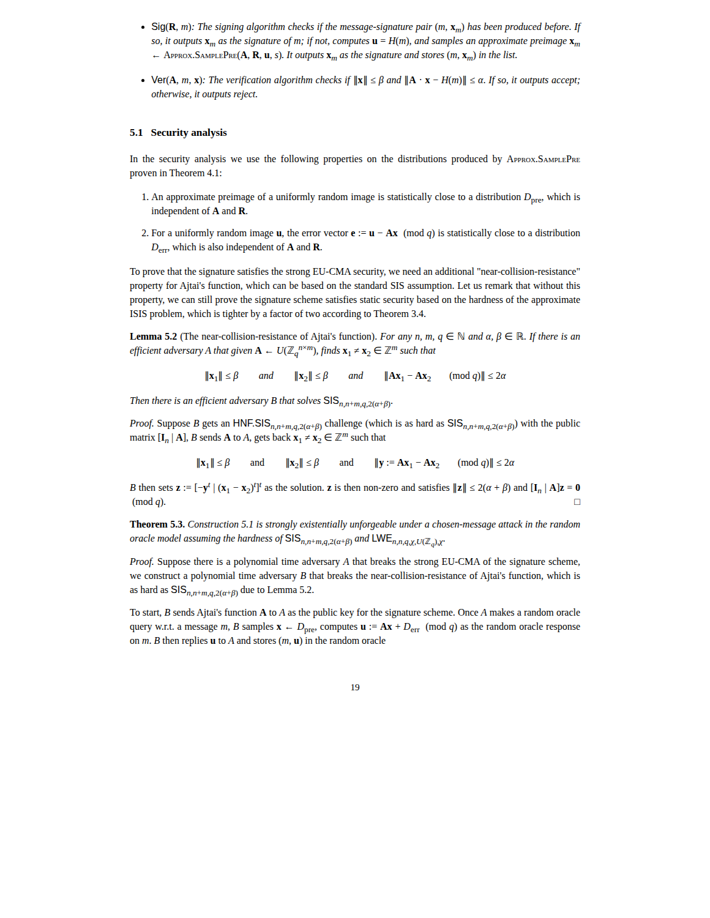Sig(R, m): The signing algorithm checks if the message-signature pair (m, xm) has been produced before. If so, it outputs xm as the signature of m; if not, computes u = H(m), and samples an approximate preimage xm ← Approx.SamplePre(A, R, u, s). It outputs xm as the signature and stores (m, xm) in the list.
Ver(A, m, x): The verification algorithm checks if ∥x∥ ≤ β and ∥A · x − H(m)∥ ≤ α. If so, it outputs accept; otherwise, it outputs reject.
5.1 Security analysis
In the security analysis we use the following properties on the distributions produced by Approx.SamplePre proven in Theorem 4.1:
An approximate preimage of a uniformly random image is statistically close to a distribution Dpre, which is independent of A and R.
For a uniformly random image u, the error vector e := u − Ax (mod q) is statistically close to a distribution Derr, which is also independent of A and R.
To prove that the signature satisfies the strong EU-CMA security, we need an additional "near-collision-resistance" property for Ajtai's function, which can be based on the standard SIS assumption. Let us remark that without this property, we can still prove the signature scheme satisfies static security based on the hardness of the approximate ISIS problem, which is tighter by a factor of two according to Theorem 3.4.
Lemma 5.2 (The near-collision-resistance of Ajtai's function). For any n, m, q ∈ ℕ and α, β ∈ ℝ. If there is an efficient adversary A that given A ← U(ℤqn×m), finds x1 ≠ x2 ∈ ℤm such that
∥x1∥ ≤ β and ∥x2∥ ≤ β and ∥Ax1 − Ax2 (mod q)∥ ≤ 2α
Then there is an efficient adversary B that solves SISn,n+m,q,2(α+β).
Proof. Suppose B gets an HNF.SISn,n+m,q,2(α+β) challenge (which is as hard as SISn,n+m,q,2(α+β)) with the public matrix [In | A], B sends A to A, gets back x1 ≠ x2 ∈ ℤm such that
∥x1∥ ≤ β and ∥x2∥ ≤ β and ∥y := Ax1 − Ax2 (mod q)∥ ≤ 2α
B then sets z := [−yt | (x1 − x2)t]t as the solution. z is then non-zero and satisfies ∥z∥ ≤ 2(α + β) and [In | A]z = 0 (mod q). □
Theorem 5.3. Construction 5.1 is strongly existentially unforgeable under a chosen-message attack in the random oracle model assuming the hardness of SISn,n+m,q,2(α+β) and LWEn,n,q,χ,U(ℤq),χ.
Proof. Suppose there is a polynomial time adversary A that breaks the strong EU-CMA of the signature scheme, we construct a polynomial time adversary B that breaks the near-collision-resistance of Ajtai's function, which is as hard as SISn,n+m,q,2(α+β) due to Lemma 5.2.
To start, B sends Ajtai's function A to A as the public key for the signature scheme. Once A makes a random oracle query w.r.t. a message m, B samples x ← Dpre, computes u := Ax + Derr (mod q) as the random oracle response on m. B then replies u to A and stores (m, u) in the random oracle
19